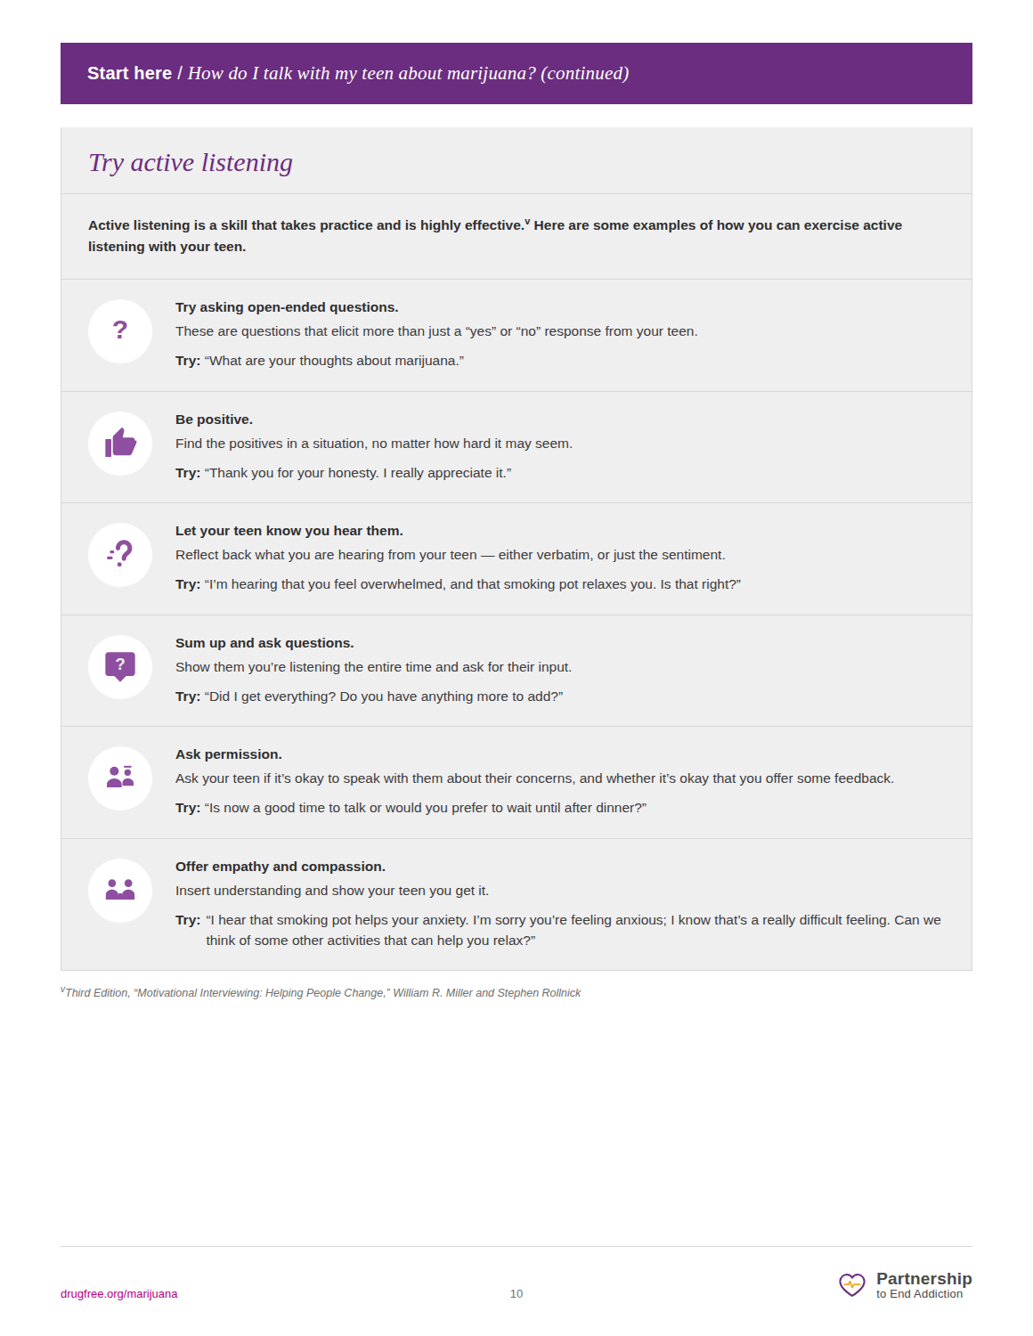Start here / How do I talk with my teen about marijuana? (continued)
Try active listening
Active listening is a skill that takes practice and is highly effective.v Here are some examples of how you can exercise active listening with your teen.
?
Try asking open-ended questions.
These are questions that elicit more than just a “yes” or “no” response from your teen.
Try: “What are your thoughts about marijuana.”
Be positive.
Find the positives in a situation, no matter how hard it may seem.
Try: “Thank you for your honesty. I really appreciate it.”
Let your teen know you hear them.
Reflect back what you are hearing from your teen — either verbatim, or just the sentiment.
Try: “I’m hearing that you feel overwhelmed, and that smoking pot relaxes you. Is that right?”
?
Sum up and ask questions.
Show them you’re listening the entire time and ask for their input.
Try: “Did I get everything? Do you have anything more to add?”
Ask permission.
Ask your teen if it’s okay to speak with them about their concerns, and whether it’s okay that you offer some feedback.
Try: “Is now a good time to talk or would you prefer to wait until after dinner?”
Offer empathy and compassion.
Insert understanding and show your teen you get it.
Try:“I hear that smoking pot helps your anxiety. I’m sorry you’re feeling anxious; I know that’s a really difficult feeling. Can we think of some other activities that can help you relax?”
vThird Edition, “Motivational Interviewing: Helping People Change,” William R. Miller and Stephen Rollnick
drugfree.org/marijuana
10
Partnership
to End Addiction